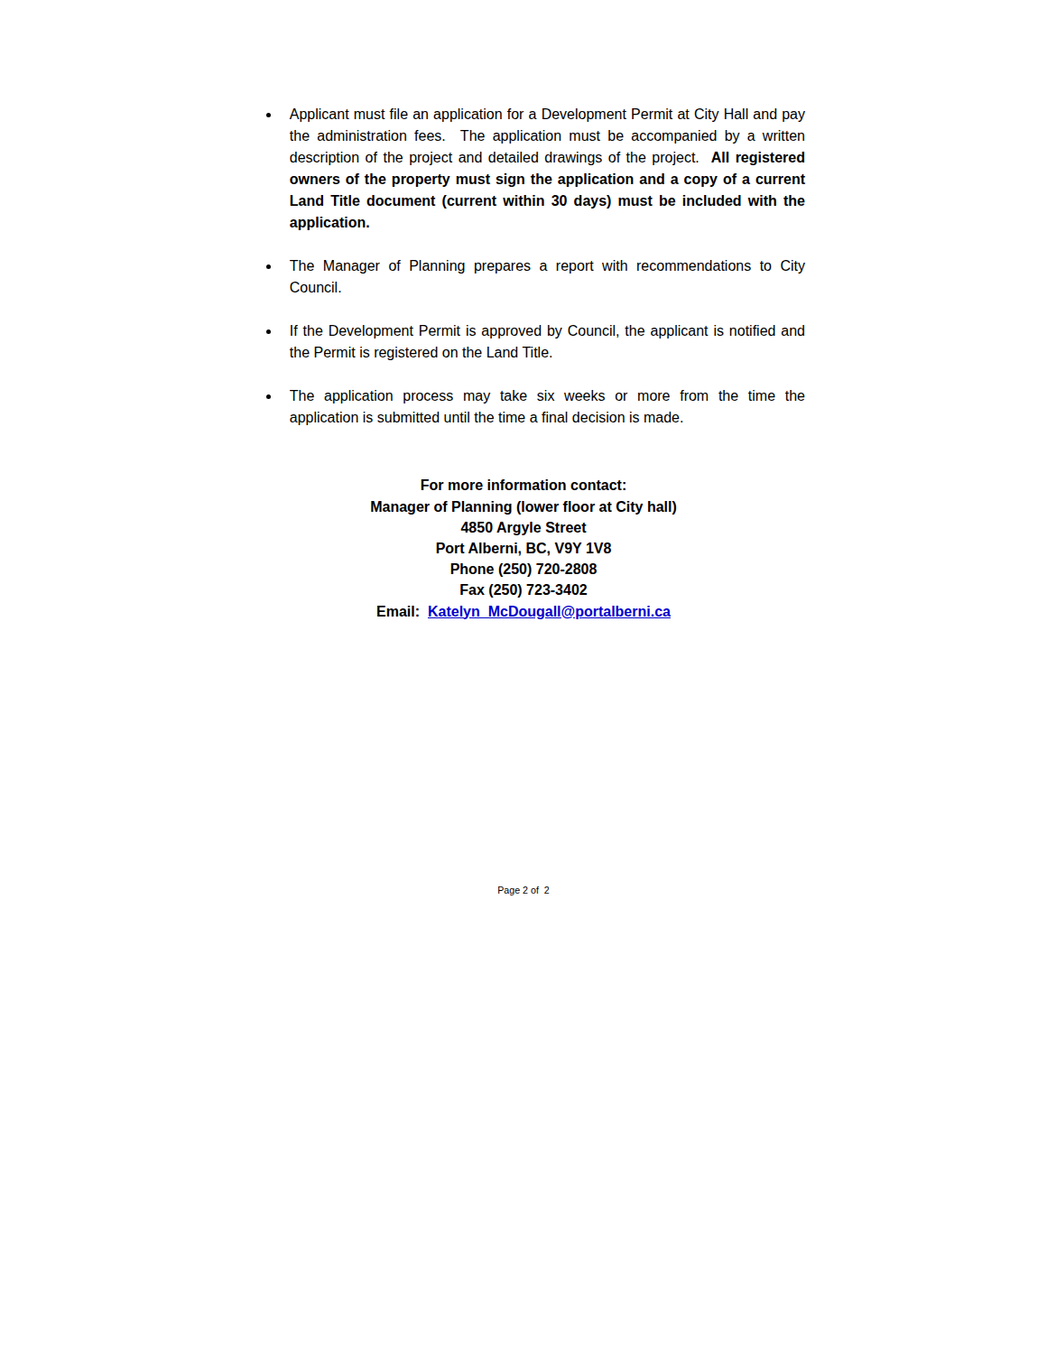Applicant must file an application for a Development Permit at City Hall and pay the administration fees. The application must be accompanied by a written description of the project and detailed drawings of the project. All registered owners of the property must sign the application and a copy of a current Land Title document (current within 30 days) must be included with the application.
The Manager of Planning prepares a report with recommendations to City Council.
If the Development Permit is approved by Council, the applicant is notified and the Permit is registered on the Land Title.
The application process may take six weeks or more from the time the application is submitted until the time a final decision is made.
For more information contact:
Manager of Planning (lower floor at City hall)
4850 Argyle Street
Port Alberni, BC, V9Y 1V8
Phone (250) 720-2808
Fax (250) 723-3402
Email: Katelyn_McDougall@portalberni.ca
Page 2 of 2